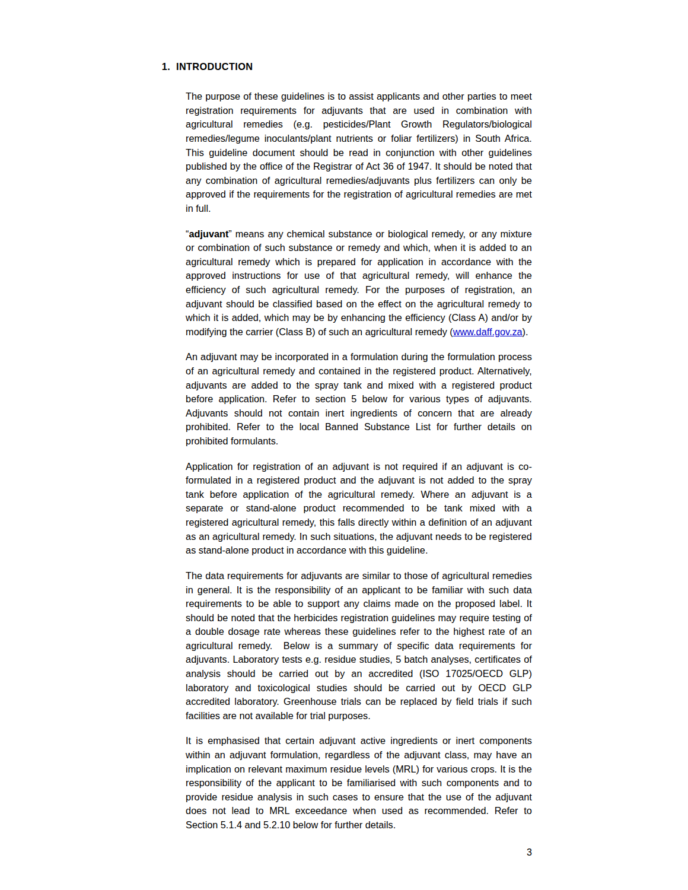1. INTRODUCTION
The purpose of these guidelines is to assist applicants and other parties to meet registration requirements for adjuvants that are used in combination with agricultural remedies (e.g. pesticides/Plant Growth Regulators/biological remedies/legume inoculants/plant nutrients or foliar fertilizers) in South Africa. This guideline document should be read in conjunction with other guidelines published by the office of the Registrar of Act 36 of 1947. It should be noted that any combination of agricultural remedies/adjuvants plus fertilizers can only be approved if the requirements for the registration of agricultural remedies are met in full.
“adjuvant” means any chemical substance or biological remedy, or any mixture or combination of such substance or remedy and which, when it is added to an agricultural remedy which is prepared for application in accordance with the approved instructions for use of that agricultural remedy, will enhance the efficiency of such agricultural remedy. For the purposes of registration, an adjuvant should be classified based on the effect on the agricultural remedy to which it is added, which may be by enhancing the efficiency (Class A) and/or by modifying the carrier (Class B) of such an agricultural remedy (www.daff.gov.za).
An adjuvant may be incorporated in a formulation during the formulation process of an agricultural remedy and contained in the registered product. Alternatively, adjuvants are added to the spray tank and mixed with a registered product before application. Refer to section 5 below for various types of adjuvants. Adjuvants should not contain inert ingredients of concern that are already prohibited. Refer to the local Banned Substance List for further details on prohibited formulants.
Application for registration of an adjuvant is not required if an adjuvant is co-formulated in a registered product and the adjuvant is not added to the spray tank before application of the agricultural remedy. Where an adjuvant is a separate or stand-alone product recommended to be tank mixed with a registered agricultural remedy, this falls directly within a definition of an adjuvant as an agricultural remedy. In such situations, the adjuvant needs to be registered as stand-alone product in accordance with this guideline.
The data requirements for adjuvants are similar to those of agricultural remedies in general. It is the responsibility of an applicant to be familiar with such data requirements to be able to support any claims made on the proposed label. It should be noted that the herbicides registration guidelines may require testing of a double dosage rate whereas these guidelines refer to the highest rate of an agricultural remedy. Below is a summary of specific data requirements for adjuvants. Laboratory tests e.g. residue studies, 5 batch analyses, certificates of analysis should be carried out by an accredited (ISO 17025/OECD GLP) laboratory and toxicological studies should be carried out by OECD GLP accredited laboratory. Greenhouse trials can be replaced by field trials if such facilities are not available for trial purposes.
It is emphasised that certain adjuvant active ingredients or inert components within an adjuvant formulation, regardless of the adjuvant class, may have an implication on relevant maximum residue levels (MRL) for various crops. It is the responsibility of the applicant to be familiarised with such components and to provide residue analysis in such cases to ensure that the use of the adjuvant does not lead to MRL exceedance when used as recommended. Refer to Section 5.1.4 and 5.2.10 below for further details.
3